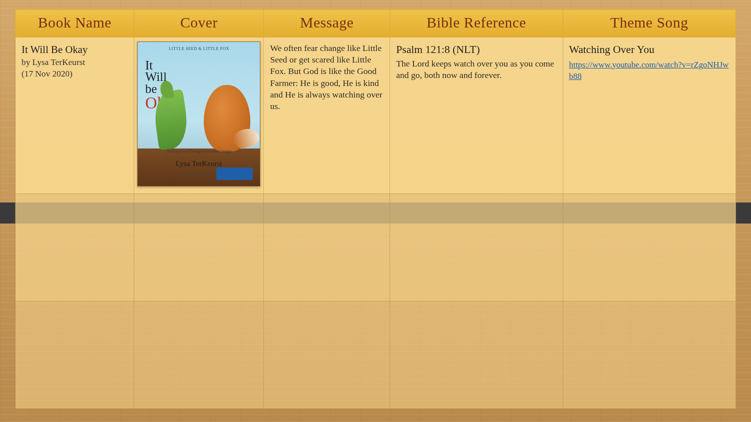| Book Name | Cover | Message | Bible Reference | Theme Song |
| --- | --- | --- | --- | --- |
| It Will Be Okay by Lysa TerKeurst (17 Nov 2020) | Little Seed & Little Fox It Will be Okay Trusting God Through Fear and Change Lysa TerKeurst Illustrated by Natalia Moore | We often fear change like Little Seed or get scared like Little Fox. But God is like the Good Farmer: He is good, He is kind and He is always watching over us. | Psalm 121:8 (NLT) The Lord keeps watch over you as you come and go, both now and forever. | Watching Over You https://www.youtube.com/watch?v=rZgoNHJwb88 |